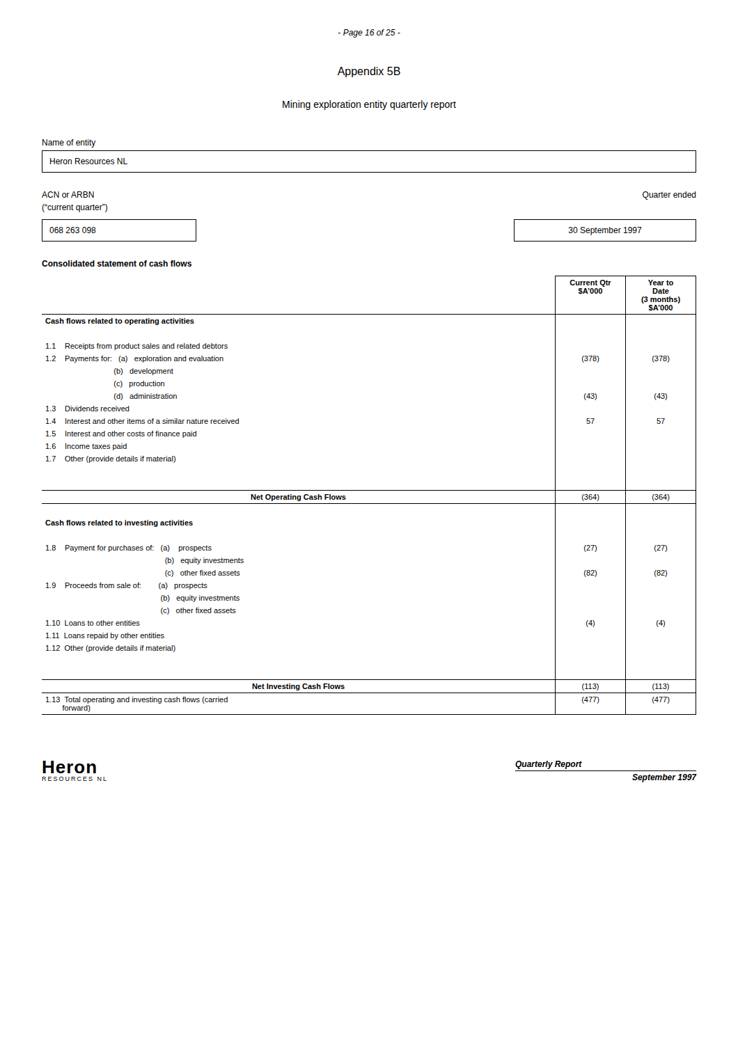- Page 16 of 25 -
Appendix 5B
Mining exploration entity quarterly report
Name of entity
Heron Resources NL
ACN or ARBN
(“current quarter”)
Quarter ended
068 263 098
30 September 1997
Consolidated statement of cash flows
| | Current Qtr $A’000 | Year to Date (3 months) $A’000 |
| Cash flows related to operating activities | | |
| 1.1 Receipts from product sales and related debtors | | |
| 1.2 Payments for: (a) exploration and evaluation | (378) | (378) |
| (b) development | | |
| (c) production | | |
| (d) administration | (43) | (43) |
| 1.3 Dividends received | | |
| 1.4 Interest and other items of a similar nature received | 57 | 57 |
| 1.5 Interest and other costs of finance paid | | |
| 1.6 Income taxes paid | | |
| 1.7 Other (provide details if material) | | |
| Net Operating Cash Flows | (364) | (364) |
| Cash flows related to investing activities | | |
| 1.8 Payment for purchases of: (a) prospects | (27) | (27) |
| (b) equity investments | | |
| (c) other fixed assets | (82) | (82) |
| 1.9 Proceeds from sale of: (a) prospects | | |
| (b) equity investments | | |
| (c) other fixed assets | | |
| 1.10 Loans to other entities | (4) | (4) |
| 1.11 Loans repaid by other entities | | |
| 1.12 Other (provide details if material) | | |
| Net Investing Cash Flows | (113) | (113) |
| 1.13 Total operating and investing cash flows (carried forward) | (477) | (477) |
Heron
RESOURCES NL
Quarterly Report
September 1997